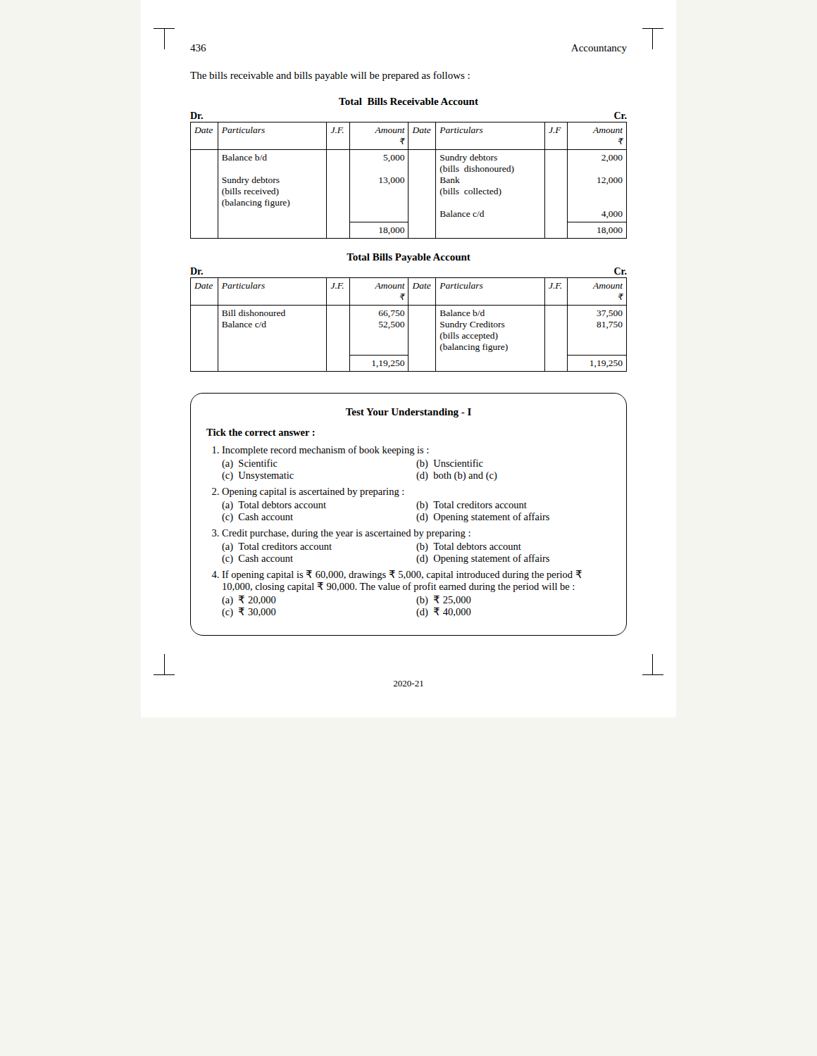436 Accountancy
The bills receivable and bills payable will be prepared as follows :
Total Bills Receivable Account
Dr. Cr.
| Date | Particulars | J.F. | Amount ₹ | Date | Particulars | J.F | Amount ₹ |
| --- | --- | --- | --- | --- | --- | --- | --- |
| | Balance b/d Sundry debtors (bills received) (balancing figure) | | 5,000 13,000 | | Sundry debtors (bills dishonoured) Bank (bills collected) Balance c/d | | 2,000 12,000 4,000 |
| | | | 18,000 | | | | 18,000 |
Total Bills Payable Account
Dr. Cr.
| Date | Particulars | J.F. | Amount ₹ | Date | Particulars | J.F. | Amount ₹ |
| --- | --- | --- | --- | --- | --- | --- | --- |
| | Bill dishonoured Balance c/d | | 66,750 52,500 | | Balance b/d Sundry Creditors (bills accepted) (balancing figure) | | 37,500 81,750 |
| | | | 1,19,250 | | | | 1,19,250 |
Test Your Understanding - I
Tick the correct answer :
Incomplete record mechanism of book keeping is :
(a) Scientific (b) Unscientific (c) Unsystematic (d) both (b) and (c)
Opening capital is ascertained by preparing :
(a) Total debtors account (b) Total creditors account (c) Cash account (d) Opening statement of affairs
Credit purchase, during the year is ascertained by preparing :
(a) Total creditors account (b) Total debtors account (c) Cash account (d) Opening statement of affairs
If opening capital is ₹ 60,000, drawings ₹ 5,000, capital introduced during the period ₹ 10,000, closing capital ₹ 90,000. The value of profit earned during the period will be :
(a) ₹ 20,000 (b) ₹ 25,000 (c) ₹ 30,000 (d) ₹ 40,000
2020-21